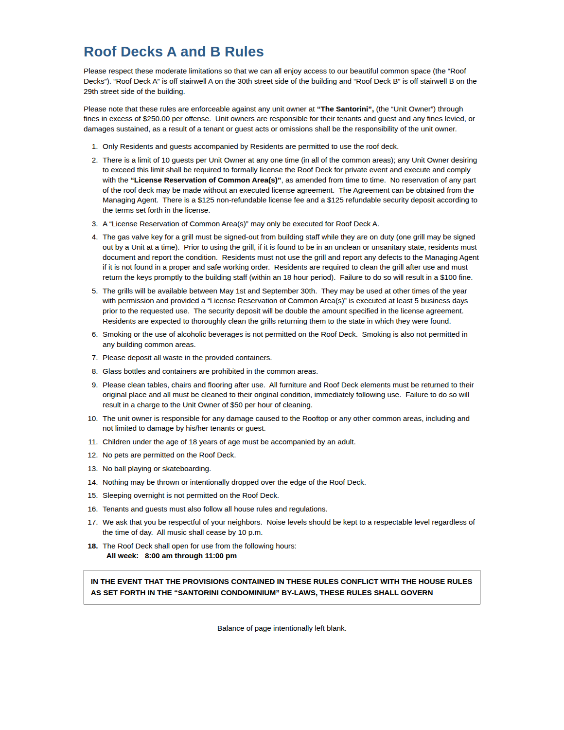Roof Decks A and B Rules
Please respect these moderate limitations so that we can all enjoy access to our beautiful common space (the “Roof Decks”). “Roof Deck A” is off stairwell A on the 30th street side of the building and “Roof Deck B” is off stairwell B on the 29th street side of the building.
Please note that these rules are enforceable against any unit owner at “The Santorini”, (the “Unit Owner”) through fines in excess of $250.00 per offense. Unit owners are responsible for their tenants and guest and any fines levied, or damages sustained, as a result of a tenant or guest acts or omissions shall be the responsibility of the unit owner.
Only Residents and guests accompanied by Residents are permitted to use the roof deck.
There is a limit of 10 guests per Unit Owner at any one time (in all of the common areas); any Unit Owner desiring to exceed this limit shall be required to formally license the Roof Deck for private event and execute and comply with the “License Reservation of Common Area(s)”, as amended from time to time. No reservation of any part of the roof deck may be made without an executed license agreement. The Agreement can be obtained from the Managing Agent. There is a $125 non-refundable license fee and a $125 refundable security deposit according to the terms set forth in the license.
A “License Reservation of Common Area(s)” may only be executed for Roof Deck A.
The gas valve key for a grill must be signed-out from building staff while they are on duty (one grill may be signed out by a Unit at a time). Prior to using the grill, if it is found to be in an unclean or unsanitary state, residents must document and report the condition. Residents must not use the grill and report any defects to the Managing Agent if it is not found in a proper and safe working order. Residents are required to clean the grill after use and must return the keys promptly to the building staff (within an 18 hour period). Failure to do so will result in a $100 fine.
The grills will be available between May 1st and September 30th. They may be used at other times of the year with permission and provided a “License Reservation of Common Area(s)” is executed at least 5 business days prior to the requested use. The security deposit will be double the amount specified in the license agreement. Residents are expected to thoroughly clean the grills returning them to the state in which they were found.
Smoking or the use of alcoholic beverages is not permitted on the Roof Deck. Smoking is also not permitted in any building common areas.
Please deposit all waste in the provided containers.
Glass bottles and containers are prohibited in the common areas.
Please clean tables, chairs and flooring after use. All furniture and Roof Deck elements must be returned to their original place and all must be cleaned to their original condition, immediately following use. Failure to do so will result in a charge to the Unit Owner of $50 per hour of cleaning.
The unit owner is responsible for any damage caused to the Rooftop or any other common areas, including and not limited to damage by his/her tenants or guest.
Children under the age of 18 years of age must be accompanied by an adult.
No pets are permitted on the Roof Deck.
No ball playing or skateboarding.
Nothing may be thrown or intentionally dropped over the edge of the Roof Deck.
Sleeping overnight is not permitted on the Roof Deck.
Tenants and guests must also follow all house rules and regulations.
We ask that you be respectful of your neighbors. Noise levels should be kept to a respectable level regardless of the time of day. All music shall cease by 10 p.m.
The Roof Deck shall open for use from the following hours:
All week: 8:00 am through 11:00 pm
IN THE EVENT THAT THE PROVISIONS CONTAINED IN THESE RULES CONFLICT WITH THE HOUSE RULES AS SET FORTH IN THE “SANTORINI CONDOMINIUM” BY-LAWS, THESE RULES SHALL GOVERN
Balance of page intentionally left blank.